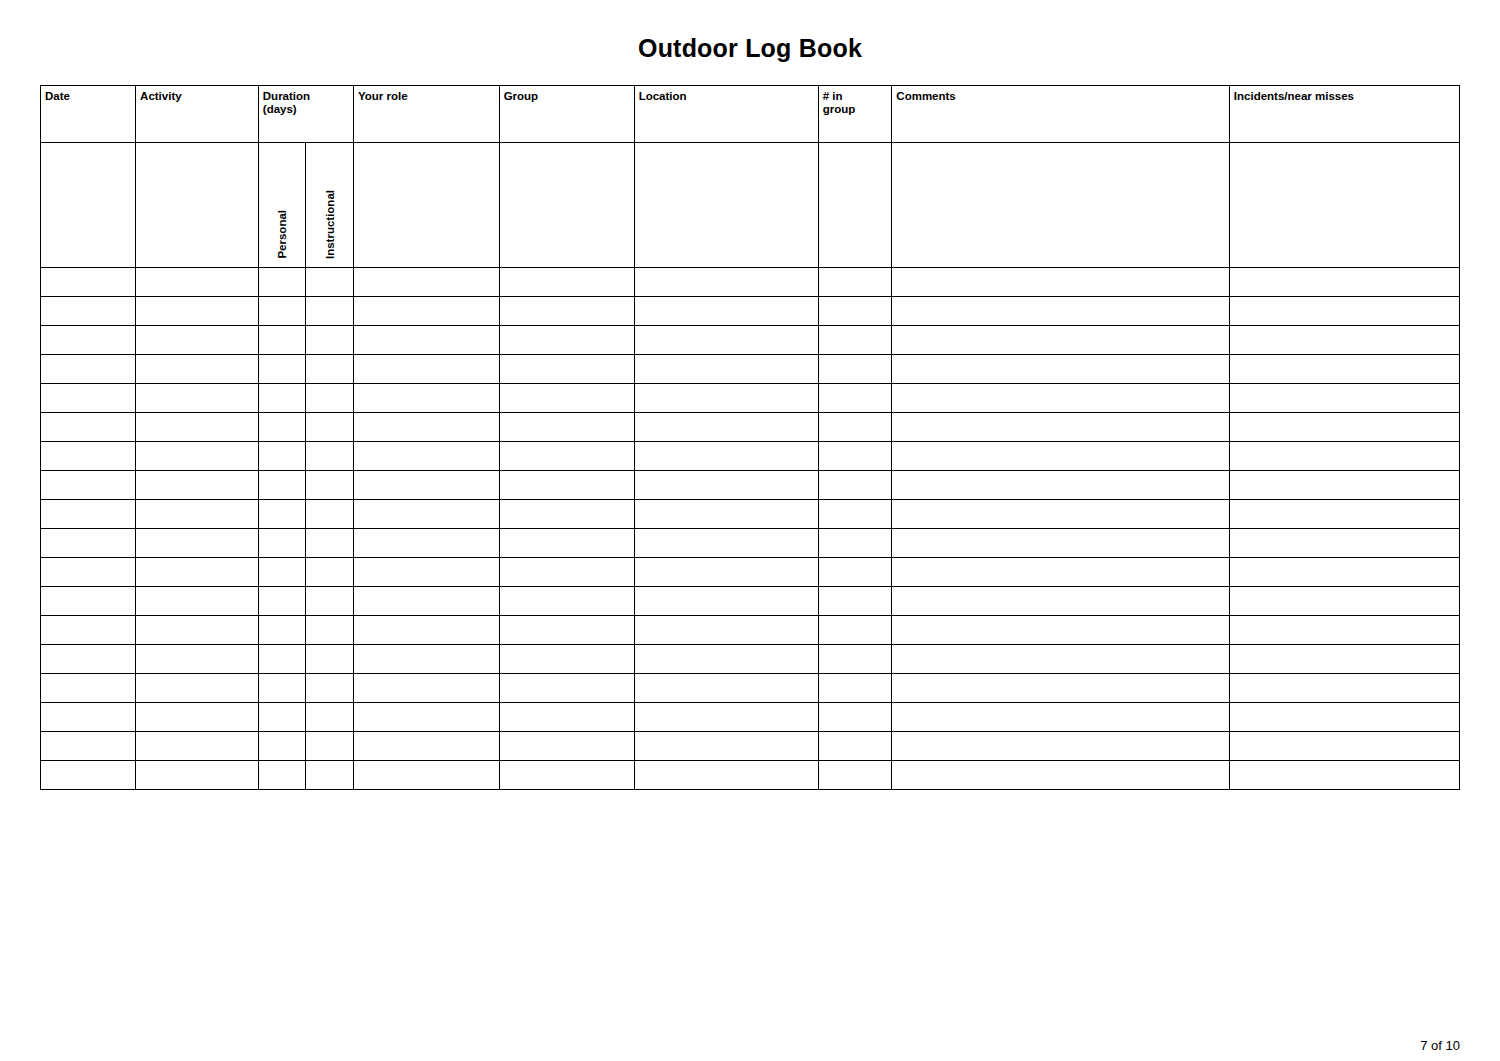Outdoor Log Book
| Date | Activity | Duration (days) | Your role | Group | Location | # in group | Comments | Incidents/near misses |
| --- | --- | --- | --- | --- | --- | --- | --- | --- |
| | | Personal | Instructional | | | | | | |
7 of 10